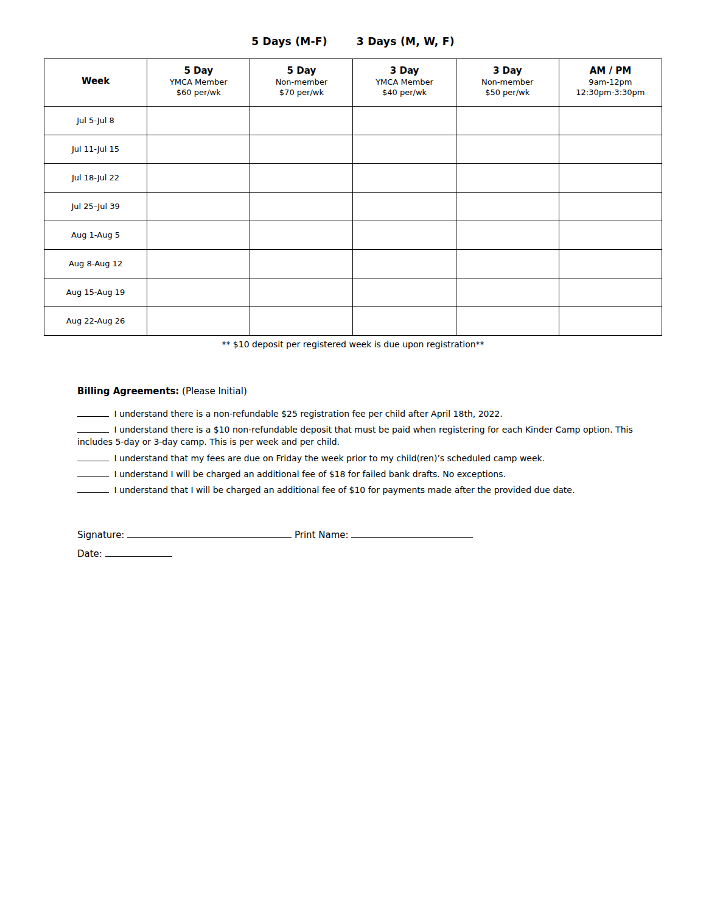5 Days (M-F) 3 Days (M, W, F)
| Week | 5 Day YMCA Member $60 per/wk | 5 Day Non-member $70 per/wk | 3 Day YMCA Member $40 per/wk | 3 Day Non-member $50 per/wk | AM / PM 9am-12pm 12:30pm-3:30pm |
| --- | --- | --- | --- | --- | --- |
| Jul 5-Jul 8 | | | | | |
| Jul 11-Jul 15 | | | | | |
| Jul 18-Jul 22 | | | | | |
| Jul 25–Jul 39 | | | | | |
| Aug 1-Aug 5 | | | | | |
| Aug 8-Aug 12 | | | | | |
| Aug 15-Aug 19 | | | | | |
| Aug 22-Aug 26 | | | | | |
** $10 deposit per registered week is due upon registration**
Billing Agreements: (Please Initial)
I understand there is a non-refundable $25 registration fee per child after April 18th, 2022.
I understand there is a $10 non-refundable deposit that must be paid when registering for each Kinder Camp option. This includes 5-day or 3-day camp. This is per week and per child.
I understand that my fees are due on Friday the week prior to my child(ren)’s scheduled camp week.
I understand I will be charged an additional fee of $18 for failed bank drafts. No exceptions.
I understand that I will be charged an additional fee of $10 for payments made after the provided due date.
Signature: Print Name:
Date: